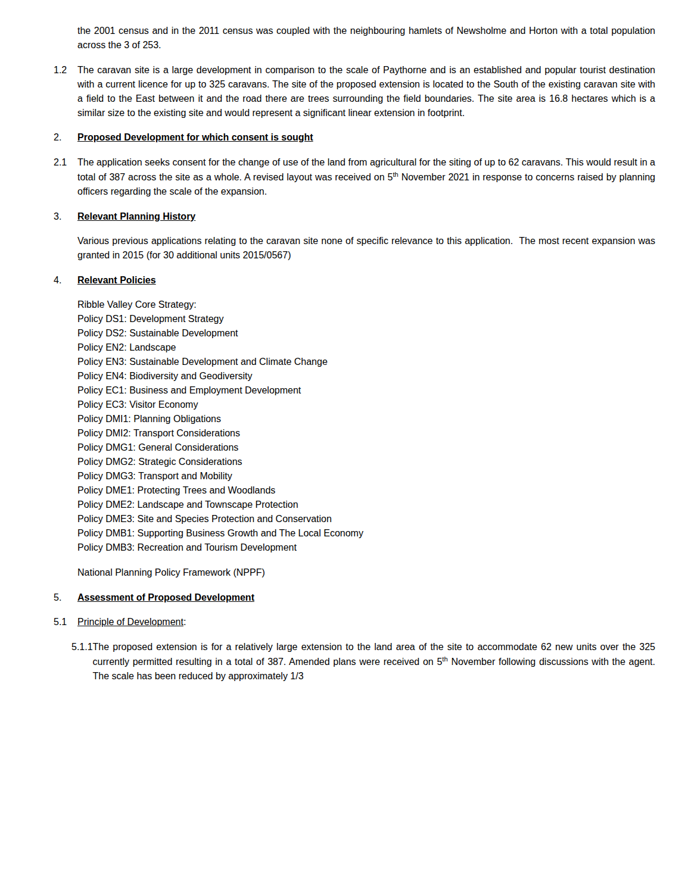the 2001 census and in the 2011 census was coupled with the neighbouring hamlets of Newsholme and Horton with a total population across the 3 of 253.
1.2
The caravan site is a large development in comparison to the scale of Paythorne and is an established and popular tourist destination with a current licence for up to 325 caravans. The site of the proposed extension is located to the South of the existing caravan site with a field to the East between it and the road there are trees surrounding the field boundaries. The site area is 16.8 hectares which is a similar size to the existing site and would represent a significant linear extension in footprint.
2.
Proposed Development for which consent is sought
2.1
The application seeks consent for the change of use of the land from agricultural for the siting of up to 62 caravans. This would result in a total of 387 across the site as a whole. A revised layout was received on 5th November 2021 in response to concerns raised by planning officers regarding the scale of the expansion.
3.
Relevant Planning History
Various previous applications relating to the caravan site none of specific relevance to this application. The most recent expansion was granted in 2015 (for 30 additional units 2015/0567)
4.
Relevant Policies
Ribble Valley Core Strategy:
Policy DS1: Development Strategy
Policy DS2: Sustainable Development
Policy EN2: Landscape
Policy EN3: Sustainable Development and Climate Change
Policy EN4: Biodiversity and Geodiversity
Policy EC1: Business and Employment Development
Policy EC3: Visitor Economy
Policy DMI1: Planning Obligations
Policy DMI2: Transport Considerations
Policy DMG1: General Considerations
Policy DMG2: Strategic Considerations
Policy DMG3: Transport and Mobility
Policy DME1: Protecting Trees and Woodlands
Policy DME2: Landscape and Townscape Protection
Policy DME3: Site and Species Protection and Conservation
Policy DMB1: Supporting Business Growth and The Local Economy
Policy DMB3: Recreation and Tourism Development
National Planning Policy Framework (NPPF)
5.
Assessment of Proposed Development
5.1
Principle of Development:
5.1.1
The proposed extension is for a relatively large extension to the land area of the site to accommodate 62 new units over the 325 currently permitted resulting in a total of 387. Amended plans were received on 5th November following discussions with the agent. The scale has been reduced by approximately 1/3